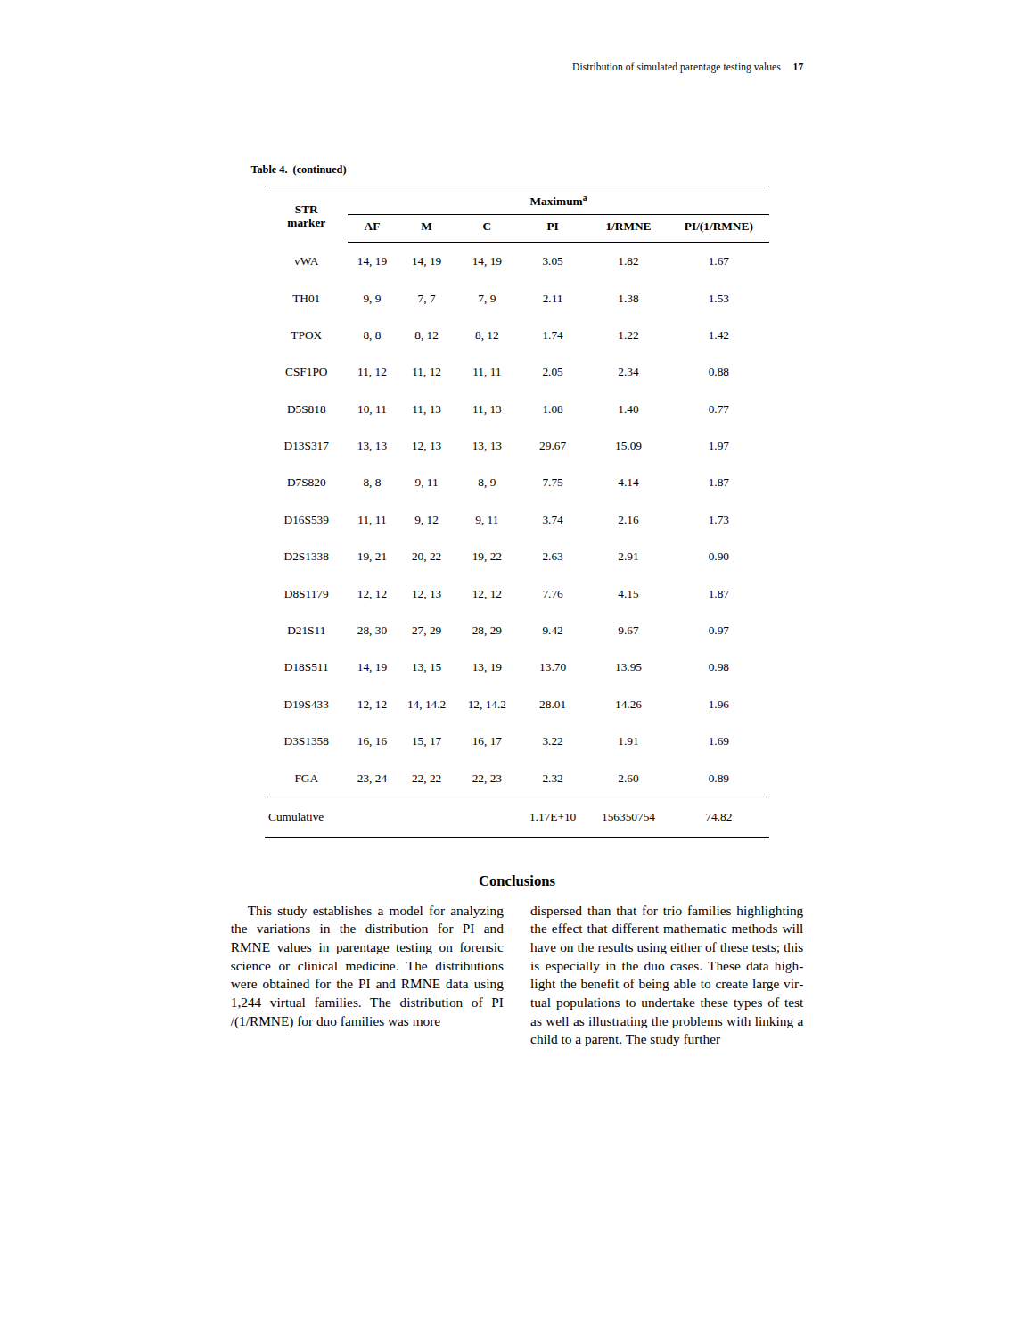Distribution of simulated parentage testing values17
Table 4. (continued)
| STR marker | Maximum a |
| --- | --- |
| AF | M | C | PI | 1/RMNE | PI/(1/RMNE) |
| vWA | 14, 19 | 14, 19 | 14, 19 | 3.05 | 1.82 | 1.67 |
| TH01 | 9, 9 | 7, 7 | 7, 9 | 2.11 | 1.38 | 1.53 |
| TPOX | 8, 8 | 8, 12 | 8, 12 | 1.74 | 1.22 | 1.42 |
| CSF1PO | 11, 12 | 11, 12 | 11, 11 | 2.05 | 2.34 | 0.88 |
| D5S818 | 10, 11 | 11, 13 | 11, 13 | 1.08 | 1.40 | 0.77 |
| D13S317 | 13, 13 | 12, 13 | 13, 13 | 29.67 | 15.09 | 1.97 |
| D7S820 | 8, 8 | 9, 11 | 8, 9 | 7.75 | 4.14 | 1.87 |
| D16S539 | 11, 11 | 9, 12 | 9, 11 | 3.74 | 2.16 | 1.73 |
| D2S1338 | 19, 21 | 20, 22 | 19, 22 | 2.63 | 2.91 | 0.90 |
| D8S1179 | 12, 12 | 12, 13 | 12, 12 | 7.76 | 4.15 | 1.87 |
| D21S11 | 28, 30 | 27, 29 | 28, 29 | 9.42 | 9.67 | 0.97 |
| D18S511 | 14, 19 | 13, 15 | 13, 19 | 13.70 | 13.95 | 0.98 |
| D19S433 | 12, 12 | 14, 14.2 | 12, 14.2 | 28.01 | 14.26 | 1.96 |
| D3S1358 | 16, 16 | 15, 17 | 16, 17 | 3.22 | 1.91 | 1.69 |
| FGA | 23, 24 | 22, 22 | 22, 23 | 2.32 | 2.60 | 0.89 |
| Cumulative | | | | 1.17E+10 | 156350754 | 74.82 |
Conclusions
This study establishes a model for analyzing the variations in the distribution for PI and RMNE values in parentage testing on forensic science or clinical medicine. The distributions were obtained for the PI and RMNE data using 1,244 virtual families. The distribution of PI /(1/RMNE) for duo families was more
dispersed than that for trio families highlighting the effect that different mathematic methods will have on the results using either of these tests; this is especially in the duo cases. These data highlight the benefit of being able to create large virtual populations to undertake these types of test as well as illustrating the problems with linking a child to a parent. The study further